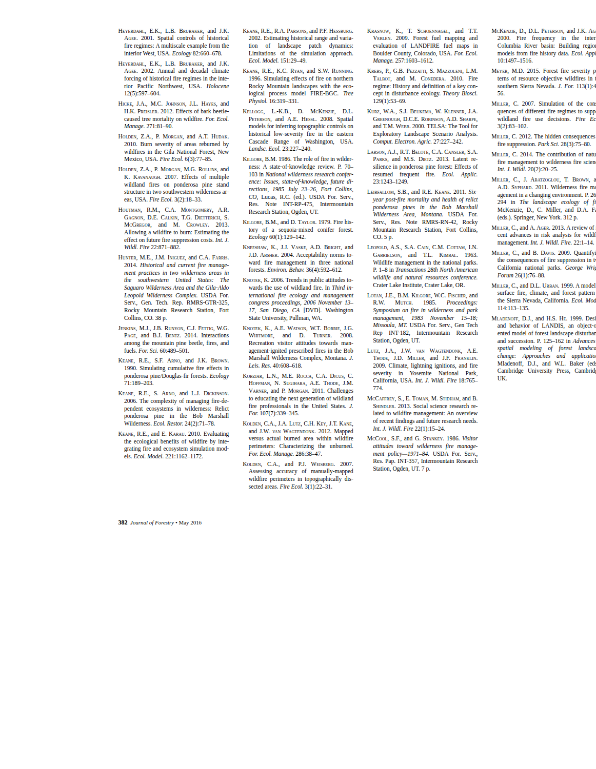Heyerdahl, E.K., L.B. Brubaker, and J.K. Agee. 2001. Spatial controls of historical fire regimes: A multiscale example from the interior West, USA. Ecology 82:660–678.
Heyerdahl, E.K., L.B. Brubaker, and J.K. Agee. 2002. Annual and decadal climate forcing of historical fire regimes in the interior Pacific Northwest, USA. Holocene 12(5):597–604.
Hicke, J.A., M.C. Johnson, J.L. Hayes, and H.K. Preisler. 2012. Effects of bark beetle-caused tree mortality on wildfire. For. Ecol. Manage. 271:81–90.
Holden, Z.A., P. Morgan, and A.T. Hudak. 2010. Burn severity of areas reburned by wildfires in the Gila National Forest, New Mexico, USA. Fire Ecol. 6(3):77–85.
Holden, Z.A., P. Morgan, M.G. Rollins, and K. Kavanaugh. 2007. Effects of multiple wildland fires on ponderosa pine stand structure in two southwestern wilderness areas, USA. Fire Ecol. 3(2):18–33.
Houtman, R.M., C.A. Montgomery, A.R. Gagnon, D.E. Calkin, T.G. Dietterich, S. McGregor, and M. Crowley. 2013. Allowing a wildfire to burn: Estimating the effect on future fire suppression costs. Int. J. Wildl. Fire 22:871–882.
Hunter, M.E., J.M. Iniguez, and C.A. Farris. 2014. Historical and current fire management practices in two wilderness areas in the southwestern United States: The Saguaro Wilderness Area and the Gila-Aldo Leopold Wilderness Complex. USDA For. Serv., Gen. Tech. Rep. RMRS-GTR-325, Rocky Mountain Research Station, Fort Collins, CO. 38 p.
Jenkins, M.J., J.B. Runyon, C.J. Fettig, W.G. Page, and B.J. Bentz. 2014. Interactions among the mountain pine beetle, fires, and fuels. For. Sci. 60:489–501.
Keane, R.E., S.F. Arno, and J.K. Brown. 1990. Simulating cumulative fire effects in ponderosa pine/Douglas-fir forests. Ecology 71:189–203.
Keane, R.E., S. Arno, and L.J. Dickinson. 2006. The complexity of managing fire-dependent ecosystems in wilderness: Relict ponderosa pine in the Bob Marshall Wilderness. Ecol. Restor. 24(2):71–78.
Keane, R.E., and E. Karau. 2010. Evaluating the ecological benefits of wildfire by integrating fire and ecosystem simulation models. Ecol. Model. 221:1162–1172.
Keane, R.E., R.A. Parsons, and P.F. Hessburg. 2002. Estimating historical range and variation of landscape patch dynamics: Limitations of the simulation approach. Ecol. Model. 151:29–49.
Keane, R.E., K.C. Ryan, and S.W. Running. 1996. Simulating effects of fire on northern Rocky Mountain landscapes with the ecological process model FIRE-BGC. Tree Physiol. 16:319–331.
Kellogg, L.-K.B., D. McKenzie, D.L. Peterson, and A.E. Hessl. 2008. Spatial models for inferring topographic controls on historical low-severity fire in the eastern Cascade Range of Washington, USA. Landsc. Ecol. 23:227–240.
Kilgore, B.M. 1986. The role of fire in wilderness: A state-of-knowledge review. P. 70–103 in National wilderness research conference: Issues, state-of-knowledge, future directions, 1985 July 23–26, Fort Collins, CO, Lucas, R.C. (ed.). USDA For. Serv., Res. Note INT-RP-475, Intermountain Research Station, Ogden, UT.
Kilgore, B.M., and D. Taylor. 1979. Fire history of a sequoia-mixed conifer forest. Ecology 60(1):129–142.
Kneeshaw, K., J.J. Vaske, A.D. Bright, and J.D. Absher. 2004. Acceptability norms toward fire management in three national forests. Environ. Behav. 36(4):592–612.
Knotek, K. 2006. Trends in public attitudes towards the use of wildland fire. In Third international fire ecology and management congress proceedings, 2006 November 13–17, San Diego, CA [DVD]. Washington State University, Pullman, WA.
Knotek, K., A.E. Watson, W.T. Borrie, J.G. Whitmore, and D. Turner. 2008. Recreation visitor attitudes towards management-ignited prescribed fires in the Bob Marshall Wilderness Complex, Montana. J. Leis. Res. 40:608–618.
Kobziar, L.N., M.E. Rocca, C.A. Dicus, C. Hoffman, N. Sugihara, A.E. Thode, J.M. Varner, and P. Morgan. 2011. Challenges to educating the next generation of wildland fire professionals in the United States. J. For. 107(7):339–345.
Kolden, C.A., J.A. Lutz, C.H. Key, J.T. Kane, and J.W. van Wagtendonk. 2012. Mapped versus actual burned area within wildfire perimeters: Characterizing the unburned. For. Ecol. Manage. 286:38–47.
Kolden, C.A., and P.J. Weisberg. 2007. Assessing accuracy of manually-mapped wildfire perimeters in topographically dissected areas. Fire Ecol. 3(1):22–31.
Krasnow, K., T. Schoennagel, and T.T. Veblen. 2009. Forest fuel mapping and evaluation of LANDFIRE fuel maps in Boulder County, Colorado, USA. For. Ecol. Manage. 257:1603–1612.
Krebs, P., G.B. Pezzatti, S. Mazzoleni, L.M. Talbot, and M. Conedera. 2010. Fire regime: History and definition of a key concept in disturbance ecology. Theory Biosci. 129(1):53–69.
Kurz, W.A., S.J. Beukema, W. Klenner, J.A. Greenough, D.C.E. Robinson, A.D. Sharpe, and T.M. Webb. 2000. TELSA: The Tool for Exploratory Landscape Scenario Analysis. Comput. Electron. Agric. 27:227–242.
Larson, A.J., R.T. Belote, C.A. Cansler, S.A. Parks, and M.S. Dietz. 2013. Latent resilience in ponderosa pine forest: Effects of resumed frequent fire. Ecol. Applic. 23:1243–1249.
Leirfallom, S.B., and R.E. Keane. 2011. Six-year post-fire mortality and health of relict ponderosa pines in the Bob Marshall Wilderness Area, Montana. USDA For. Serv., Res. Note RMRS-RN-42, Rocky Mountain Research Station, Fort Collins, CO. 5 p.
Leopold, A.S., S.A. Cain, C.M. Cottam, I.N. Gabrielson, and T.L. Kimbal. 1963. Wildlife management in the national parks. P. 1–8 in Transactions 28th North American wildlife and natural resources conference. Crater Lake Institute, Crater Lake, OR.
Lotan, J.E., B.M. Kilgore, W.C. Fischer, and R.W. Mutch. 1985. Proceedings: Symposium on fire in wilderness and park management, 1983 November 15–18; Missoula, MT. USDA For. Serv., Gen Tech Rep INT-182, Intermountain Research Station, Ogden, UT.
Lutz, J.A., J.W. van Wagtendonk, A.E. Thode, J.D. Miller, and J.F. Franklin. 2009. Climate, lightning ignitions, and fire severity in Yosemite National Park, California, USA. Int. J. Wildl. Fire 18:765–774.
McCaffrey, S., E. Toman, M. Stidham, and B. Shindler. 2013. Social science research related to wildfire management: An overview of recent findings and future research needs. Int. J. Wildl. Fire 22(1):15–24.
McCool, S.F., and G. Stankey. 1986. Visitor attitudes toward wilderness fire management policy—1971–84. USDA For. Serv., Res. Pap. INT-357, Intermountain Research Station, Ogden, UT. 7 p.
McKenzie, D., D.L. Peterson, and J.K. Agee. 2000. Fire frequency in the interior Columbia River basin: Building regional models from fire history data. Ecol. Applic. 10:1497–1516.
Meyer, M.D. 2015. Forest fire severity patterns of resource objective wildfires in the southern Sierra Nevada. J. For. 113(1):49–56.
Miller, C. 2007. Simulation of the consequences of different fire regimes to support wildland fire use decisions. Fire Ecol. 3(2):83–102.
Miller, C. 2012. The hidden consequences of fire suppression. Park Sci. 28(3):75–80.
Miller, C. 2014. The contribution of natural fire management to wilderness fire science. Int. J. Wildl. 20(2):20–25.
Miller, C., J. Abatzoglou, T. Brown, and A.D. Syphard. 2011. Wilderness fire management in a changing environment. P. 269–294 in The landscape ecology of fire, McKenzie, D., C. Miller, and D.A. Falk (eds.). Springer, New York. 312 p.
Miller, C., and A. Ager. 2013. A review of recent advances in risk analysis for wildfire management. Int. J. Wildl. Fire. 22:1–14.
Miller, C., and B. Davis. 2009. Quantifying the consequences of fire suppression in two California national parks. George Wright Forum 26(1):76–88.
Miller, C., and D.L. Urban. 1999. A model of surface fire, climate, and forest pattern in the Sierra Nevada, California. Ecol. Model. 114:113–135.
Mladenoff, D.J., and H.S. He. 1999. Design and behavior of LANDIS, an object-oriented model of forest landscape disturbance and succession. P. 125–162 in Advances in spatial modeling of forest landscape change: Approaches and applications, Mladenoff, D.J., and W.L. Baker (eds.). Cambridge University Press, Cambridge, UK.
382 Journal of Forestry • May 2016